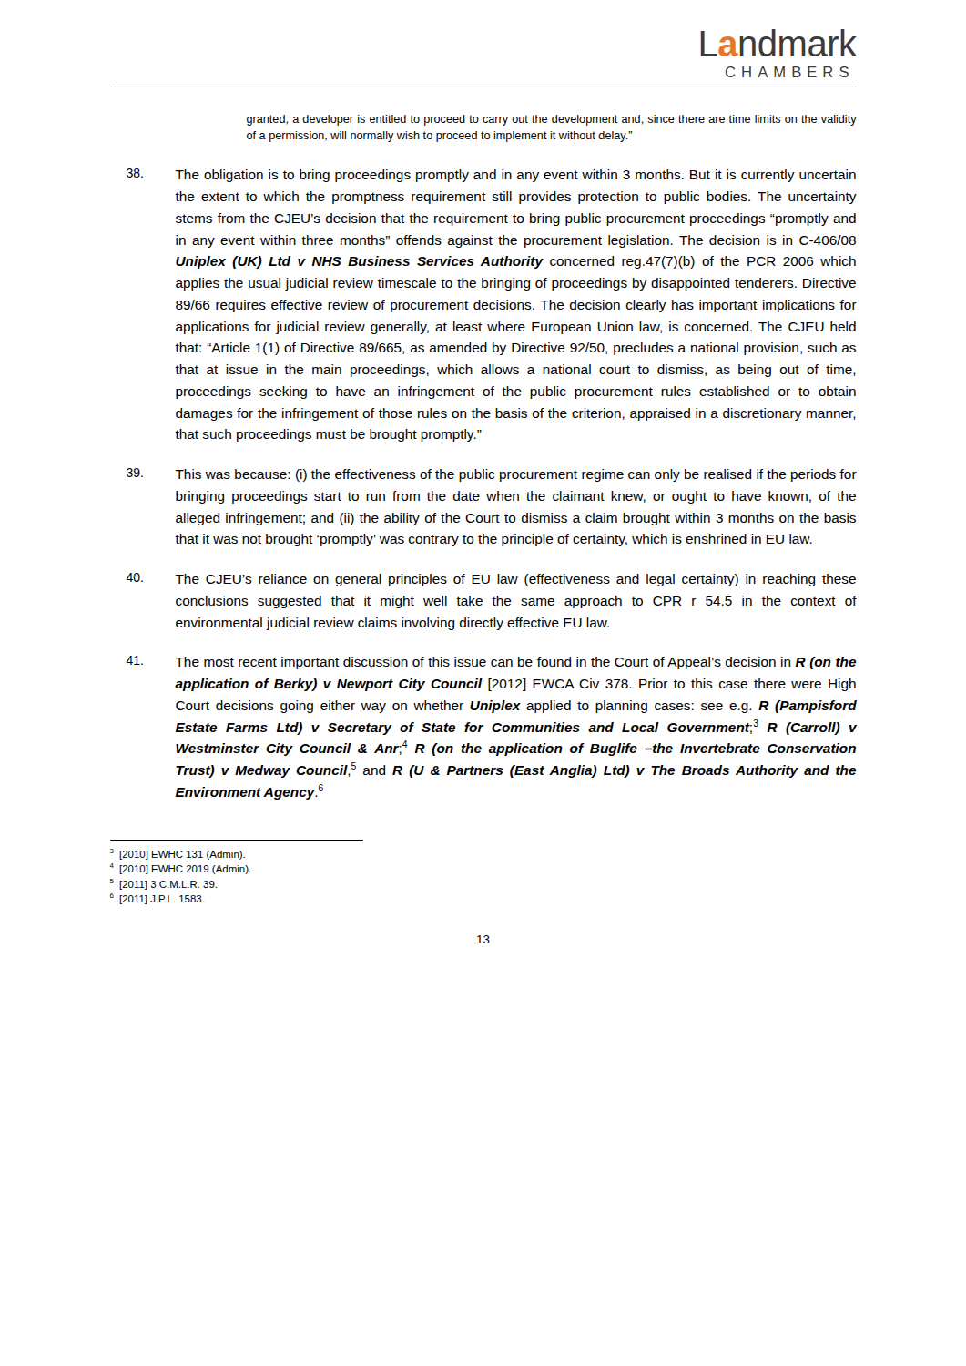Landmark CHAMBERS
granted, a developer is entitled to proceed to carry out the development and, since there are time limits on the validity of a permission, will normally wish to proceed to implement it without delay.”
The obligation is to bring proceedings promptly and in any event within 3 months. But it is currently uncertain the extent to which the promptness requirement still provides protection to public bodies. The uncertainty stems from the CJEU’s decision that the requirement to bring public procurement proceedings “promptly and in any event within three months” offends against the procurement legislation. The decision is in C-406/08 Uniplex (UK) Ltd v NHS Business Services Authority concerned reg.47(7)(b) of the PCR 2006 which applies the usual judicial review timescale to the bringing of proceedings by disappointed tenderers. Directive 89/66 requires effective review of procurement decisions. The decision clearly has important implications for applications for judicial review generally, at least where European Union law, is concerned. The CJEU held that: “Article 1(1) of Directive 89/665, as amended by Directive 92/50, precludes a national provision, such as that at issue in the main proceedings, which allows a national court to dismiss, as being out of time, proceedings seeking to have an infringement of the public procurement rules established or to obtain damages for the infringement of those rules on the basis of the criterion, appraised in a discretionary manner, that such proceedings must be brought promptly.”
This was because: (i) the effectiveness of the public procurement regime can only be realised if the periods for bringing proceedings start to run from the date when the claimant knew, or ought to have known, of the alleged infringement; and (ii) the ability of the Court to dismiss a claim brought within 3 months on the basis that it was not brought ‘promptly’ was contrary to the principle of certainty, which is enshrined in EU law.
The CJEU’s reliance on general principles of EU law (effectiveness and legal certainty) in reaching these conclusions suggested that it might well take the same approach to CPR r 54.5 in the context of environmental judicial review claims involving directly effective EU law.
The most recent important discussion of this issue can be found in the Court of Appeal’s decision in R (on the application of Berky) v Newport City Council [2012] EWCA Civ 378. Prior to this case there were High Court decisions going either way on whether Uniplex applied to planning cases: see e.g. R (Pampisford Estate Farms Ltd) v Secretary of State for Communities and Local Government;3 R (Carroll) v Westminster City Council & Anr;4 R (on the application of Buglife –the Invertebrate Conservation Trust) v Medway Council,5 and R (U & Partners (East Anglia) Ltd) v The Broads Authority and the Environment Agency.6
3 [2010] EWHC 131 (Admin).
4 [2010] EWHC 2019 (Admin).
5 [2011] 3 C.M.L.R. 39.
6 [2011] J.P.L. 1583.
13